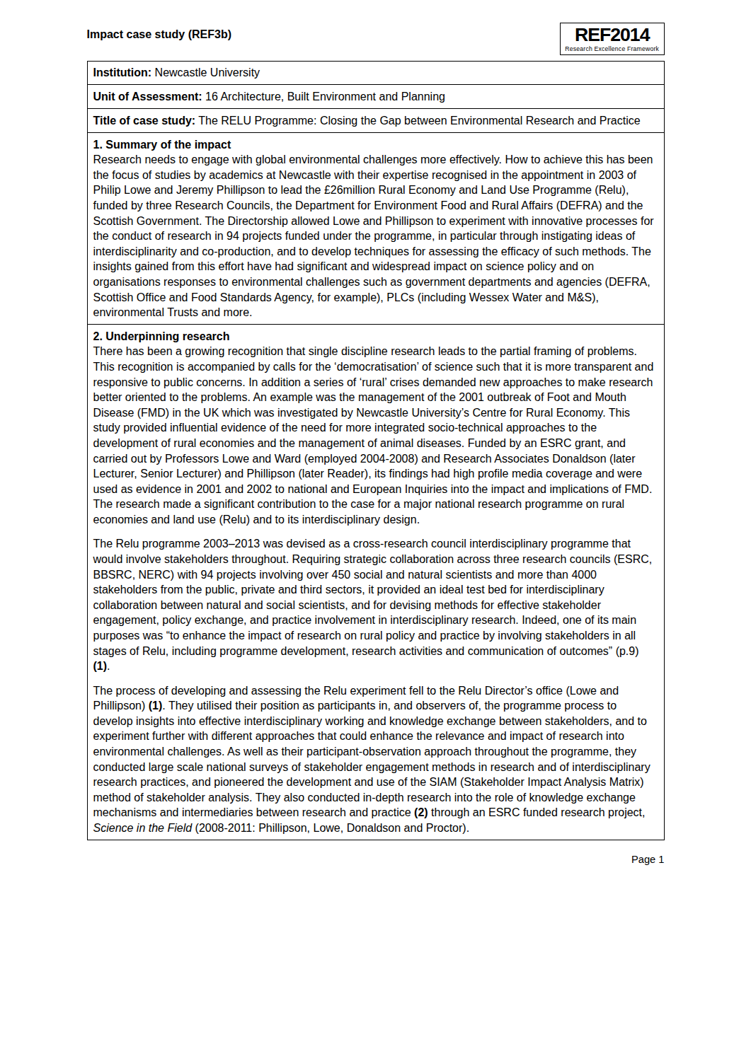Impact case study (REF3b)
REF2014 Research Excellence Framework
| Institution: Newcastle University |
| Unit of Assessment: 16 Architecture, Built Environment and Planning |
| Title of case study: The RELU Programme: Closing the Gap between Environmental Research and Practice |
| 1. Summary of the impact Research needs to engage with global environmental challenges more effectively. How to achieve this has been the focus of studies by academics at Newcastle with their expertise recognised in the appointment in 2003 of Philip Lowe and Jeremy Phillipson to lead the £26million Rural Economy and Land Use Programme (Relu), funded by three Research Councils, the Department for Environment Food and Rural Affairs (DEFRA) and the Scottish Government. The Directorship allowed Lowe and Phillipson to experiment with innovative processes for the conduct of research in 94 projects funded under the programme, in particular through instigating ideas of interdisciplinarity and co-production, and to develop techniques for assessing the efficacy of such methods. The insights gained from this effort have had significant and widespread impact on science policy and on organisations responses to environmental challenges such as government departments and agencies (DEFRA, Scottish Office and Food Standards Agency, for example), PLCs (including Wessex Water and M&S), environmental Trusts and more. |
| 2. Underpinning research There has been a growing recognition that single discipline research leads to the partial framing of problems. This recognition is accompanied by calls for the ‘democratisation’ of science such that it is more transparent and responsive to public concerns. In addition a series of ‘rural’ crises demanded new approaches to make research better oriented to the problems. An example was the management of the 2001 outbreak of Foot and Mouth Disease (FMD) in the UK which was investigated by Newcastle University’s Centre for Rural Economy. This study provided influential evidence of the need for more integrated socio-technical approaches to the development of rural economies and the management of animal diseases. Funded by an ESRC grant, and carried out by Professors Lowe and Ward (employed 2004-2008) and Research Associates Donaldson (later Lecturer, Senior Lecturer) and Phillipson (later Reader), its findings had high profile media coverage and were used as evidence in 2001 and 2002 to national and European Inquiries into the impact and implications of FMD. The research made a significant contribution to the case for a major national research programme on rural economies and land use (Relu) and to its interdisciplinary design. The Relu programme 2003–2013 was devised as a cross-research council interdisciplinary programme that would involve stakeholders throughout. Requiring strategic collaboration across three research councils (ESRC, BBSRC, NERC) with 94 projects involving over 450 social and natural scientists and more than 4000 stakeholders from the public, private and third sectors, it provided an ideal test bed for interdisciplinary collaboration between natural and social scientists, and for devising methods for effective stakeholder engagement, policy exchange, and practice involvement in interdisciplinary research. Indeed, one of its main purposes was “to enhance the impact of research on rural policy and practice by involving stakeholders in all stages of Relu, including programme development, research activities and communication of outcomes” (p.9) (1) . The process of developing and assessing the Relu experiment fell to the Relu Director’s office (Lowe and Phillipson) (1) . They utilised their position as participants in, and observers of, the programme process to develop insights into effective interdisciplinary working and knowledge exchange between stakeholders, and to experiment further with different approaches that could enhance the relevance and impact of research into environmental challenges. As well as their participant-observation approach throughout the programme, they conducted large scale national surveys of stakeholder engagement methods in research and of interdisciplinary research practices, and pioneered the development and use of the SIAM (Stakeholder Impact Analysis Matrix) method of stakeholder analysis. They also conducted in-depth research into the role of knowledge exchange mechanisms and intermediaries between research and practice (2) through an ESRC funded research project, Science in the Field (2008-2011: Phillipson, Lowe, Donaldson and Proctor). |
Page 1